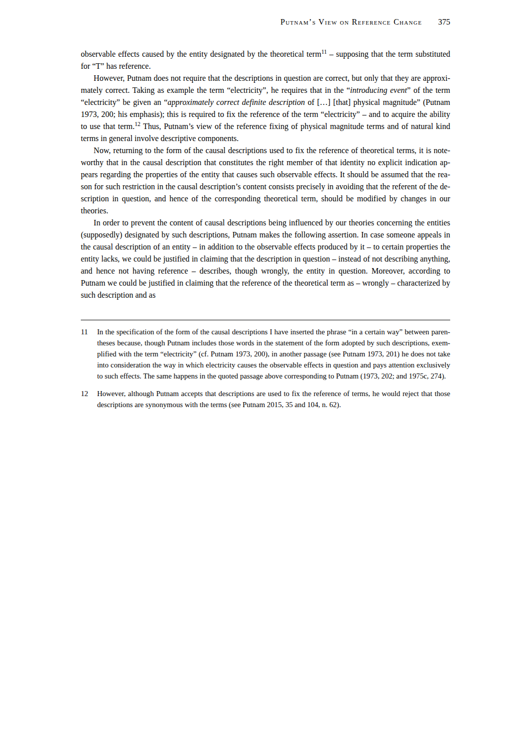Putnam’s View on Reference Change 375
observable effects caused by the entity designated by the theoretical term11 – supposing that the term substituted for “T” has reference.
However, Putnam does not require that the descriptions in question are correct, but only that they are approximately correct. Taking as example the term “electricity”, he requires that in the “introducing event” of the term “electricity” be given an “approximately correct definite description of […] [that] physical magnitude” (Putnam 1973, 200; his emphasis); this is required to fix the reference of the term “electricity” – and to acquire the ability to use that term.12 Thus, Putnam’s view of the reference fixing of physical magnitude terms and of natural kind terms in general involve descriptive components.
Now, returning to the form of the causal descriptions used to fix the reference of theoretical terms, it is noteworthy that in the causal description that constitutes the right member of that identity no explicit indication appears regarding the properties of the entity that causes such observable effects. It should be assumed that the reason for such restriction in the causal description’s content consists precisely in avoiding that the referent of the description in question, and hence of the corresponding theoretical term, should be modified by changes in our theories.
In order to prevent the content of causal descriptions being influenced by our theories concerning the entities (supposedly) designated by such descriptions, Putnam makes the following assertion. In case someone appeals in the causal description of an entity – in addition to the observable effects produced by it – to certain properties the entity lacks, we could be justified in claiming that the description in question – instead of not describing anything, and hence not having reference – describes, though wrongly, the entity in question. Moreover, according to Putnam we could be justified in claiming that the reference of the theoretical term as – wrongly – characterized by such description and as
11 In the specification of the form of the causal descriptions I have inserted the phrase “in a certain way” between parentheses because, though Putnam includes those words in the statement of the form adopted by such descriptions, exemplified with the term “electricity” (cf. Putnam 1973, 200), in another passage (see Putnam 1973, 201) he does not take into consideration the way in which electricity causes the observable effects in question and pays attention exclusively to such effects. The same happens in the quoted passage above corresponding to Putnam (1973, 202; and 1975c, 274).
12 However, although Putnam accepts that descriptions are used to fix the reference of terms, he would reject that those descriptions are synonymous with the terms (see Putnam 2015, 35 and 104, n. 62).